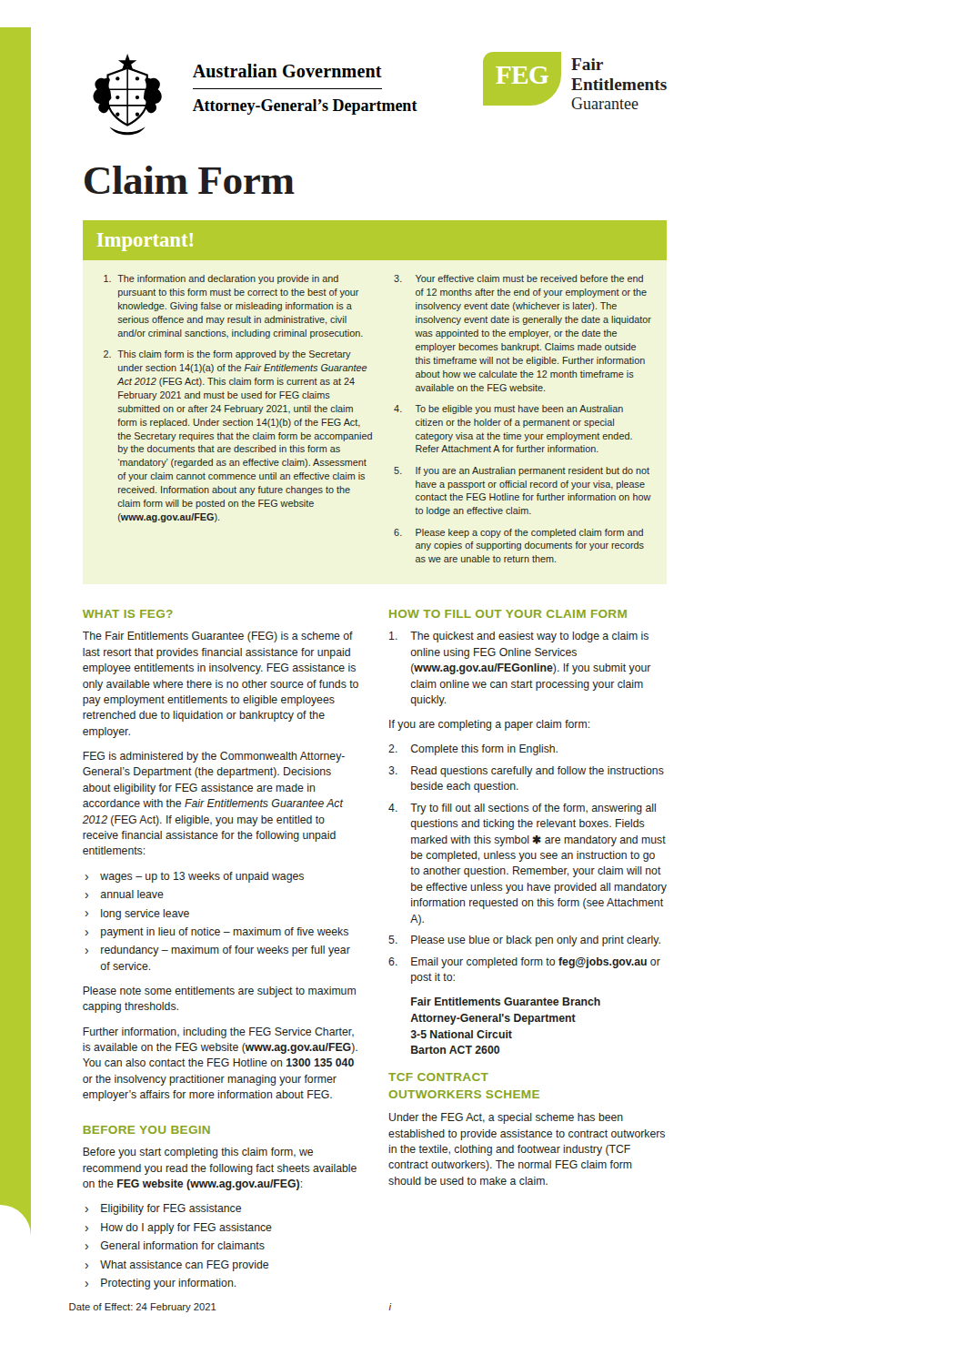Australian Government
Attorney-General’s Department
FEG
Fair Entitlements Guarantee
Claim Form
Important!
The information and declaration you provide in and pursuant to this form must be correct to the best of your knowledge. Giving false or misleading information is a serious offence and may result in administrative, civil and/or criminal sanctions, including criminal prosecution.
This claim form is the form approved by the Secretary under section 14(1)(a) of the Fair Entitlements Guarantee Act 2012 (FEG Act). This claim form is current as at 24 February 2021 and must be used for FEG claims submitted on or after 24 February 2021, until the claim form is replaced. Under section 14(1)(b) of the FEG Act, the Secretary requires that the claim form be accompanied by the documents that are described in this form as ‘mandatory’ (regarded as an effective claim). Assessment of your claim cannot commence until an effective claim is received. Information about any future changes to the claim form will be posted on the FEG website (www.ag.gov.au/FEG).
Your effective claim must be received before the end of 12 months after the end of your employment or the insolvency event date (whichever is later). The insolvency event date is generally the date a liquidator was appointed to the employer, or the date the employer becomes bankrupt. Claims made outside this timeframe will not be eligible. Further information about how we calculate the 12 month timeframe is available on the FEG website.
To be eligible you must have been an Australian citizen or the holder of a permanent or special category visa at the time your employment ended. Refer Attachment A for further information.
If you are an Australian permanent resident but do not have a passport or official record of your visa, please contact the FEG Hotline for further information on how to lodge an effective claim.
Please keep a copy of the completed claim form and any copies of supporting documents for your records as we are unable to return them.
What is FEG?
The Fair Entitlements Guarantee (FEG) is a scheme of last resort that provides financial assistance for unpaid employee entitlements in insolvency. FEG assistance is only available where there is no other source of funds to pay employment entitlements to eligible employees retrenched due to liquidation or bankruptcy of the employer.
FEG is administered by the Commonwealth Attorney-General’s Department (the department). Decisions about eligibility for FEG assistance are made in accordance with the Fair Entitlements Guarantee Act 2012 (FEG Act). If eligible, you may be entitled to receive financial assistance for the following unpaid entitlements:
wages – up to 13 weeks of unpaid wages
annual leave
long service leave
payment in lieu of notice – maximum of five weeks
redundancy – maximum of four weeks per full year of service.
Please note some entitlements are subject to maximum capping thresholds.
Further information, including the FEG Service Charter, is available on the FEG website (www.ag.gov.au/FEG). You can also contact the FEG Hotline on 1300 135 040 or the insolvency practitioner managing your former employer’s affairs for more information about FEG.
Before you begin
Before you start completing this claim form, we recommend you read the following fact sheets available on the FEG website (www.ag.gov.au/FEG):
Eligibility for FEG assistance
How do I apply for FEG assistance
General information for claimants
What assistance can FEG provide
Protecting your information.
How to fill out your claim form
The quickest and easiest way to lodge a claim is online using FEG Online Services (www.ag.gov.au/FEGonline). If you submit your claim online we can start processing your claim quickly.
If you are completing a paper claim form:
Complete this form in English.
Read questions carefully and follow the instructions beside each question.
Try to fill out all sections of the form, answering all questions and ticking the relevant boxes. Fields marked with this symbol ✱ are mandatory and must be completed, unless you see an instruction to go to another question. Remember, your claim will not be effective unless you have provided all mandatory information requested on this form (see Attachment A).
Please use blue or black pen only and print clearly.
Email your completed form to feg@jobs.gov.au or post it to:
Fair Entitlements Guarantee Branch
Attorney-General's Department
3-5 National Circuit
Barton ACT 2600
TCF contract
outworkers scheme
Under the FEG Act, a special scheme has been established to provide assistance to contract outworkers in the textile, clothing and footwear industry (TCF contract outworkers). The normal FEG claim form should be used to make a claim.
Date of Effect: 24 February 2021
i